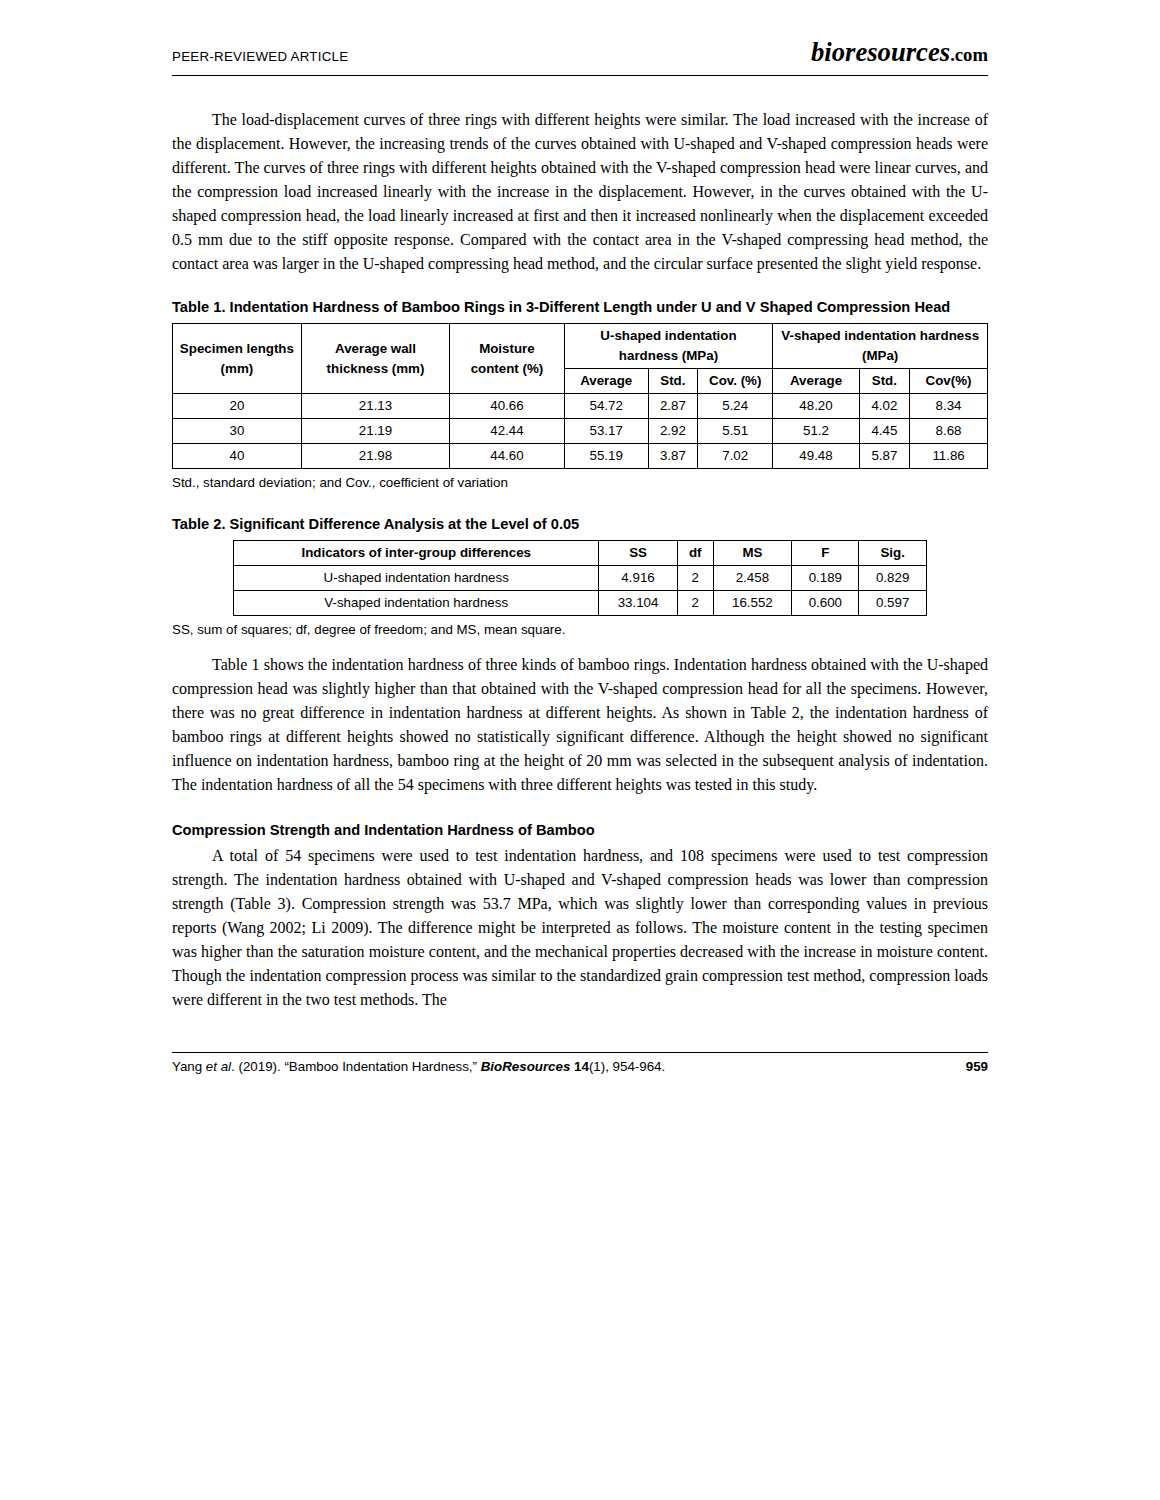PEER-REVIEWED ARTICLE
bioresources.com
The load-displacement curves of three rings with different heights were similar. The load increased with the increase of the displacement. However, the increasing trends of the curves obtained with U-shaped and V-shaped compression heads were different. The curves of three rings with different heights obtained with the V-shaped compression head were linear curves, and the compression load increased linearly with the increase in the displacement. However, in the curves obtained with the U-shaped compression head, the load linearly increased at first and then it increased nonlinearly when the displacement exceeded 0.5 mm due to the stiff opposite response. Compared with the contact area in the V-shaped compressing head method, the contact area was larger in the U-shaped compressing head method, and the circular surface presented the slight yield response.
Table 1. Indentation Hardness of Bamboo Rings in 3-Different Length under U and V Shaped Compression Head
| Specimen lengths (mm) | Average wall thickness (mm) | Moisture content (%) | U-shaped indentation hardness (MPa) | V-shaped indentation hardness (MPa) |
| --- | --- | --- | --- | --- |
| Average | Std. | Cov. (%) | Average | Std. | Cov(%) |
| 20 | 21.13 | 40.66 | 54.72 | 2.87 | 5.24 | 48.20 | 4.02 | 8.34 |
| 30 | 21.19 | 42.44 | 53.17 | 2.92 | 5.51 | 51.2 | 4.45 | 8.68 |
| 40 | 21.98 | 44.60 | 55.19 | 3.87 | 7.02 | 49.48 | 5.87 | 11.86 |
Std., standard deviation; and Cov., coefficient of variation
Table 2. Significant Difference Analysis at the Level of 0.05
| Indicators of inter-group differences | SS | df | MS | F | Sig. |
| --- | --- | --- | --- | --- | --- |
| U-shaped indentation hardness | 4.916 | 2 | 2.458 | 0.189 | 0.829 |
| V-shaped indentation hardness | 33.104 | 2 | 16.552 | 0.600 | 0.597 |
SS, sum of squares; df, degree of freedom; and MS, mean square.
Table 1 shows the indentation hardness of three kinds of bamboo rings. Indentation hardness obtained with the U-shaped compression head was slightly higher than that obtained with the V-shaped compression head for all the specimens. However, there was no great difference in indentation hardness at different heights. As shown in Table 2, the indentation hardness of bamboo rings at different heights showed no statistically significant difference. Although the height showed no significant influence on indentation hardness, bamboo ring at the height of 20 mm was selected in the subsequent analysis of indentation. The indentation hardness of all the 54 specimens with three different heights was tested in this study.
Compression Strength and Indentation Hardness of Bamboo
A total of 54 specimens were used to test indentation hardness, and 108 specimens were used to test compression strength. The indentation hardness obtained with U-shaped and V-shaped compression heads was lower than compression strength (Table 3). Compression strength was 53.7 MPa, which was slightly lower than corresponding values in previous reports (Wang 2002; Li 2009). The difference might be interpreted as follows. The moisture content in the testing specimen was higher than the saturation moisture content, and the mechanical properties decreased with the increase in moisture content. Though the indentation compression process was similar to the standardized grain compression test method, compression loads were different in the two test methods. The
Yang et al. (2019). “Bamboo Indentation Hardness,” BioResources 14(1), 954-964.
959